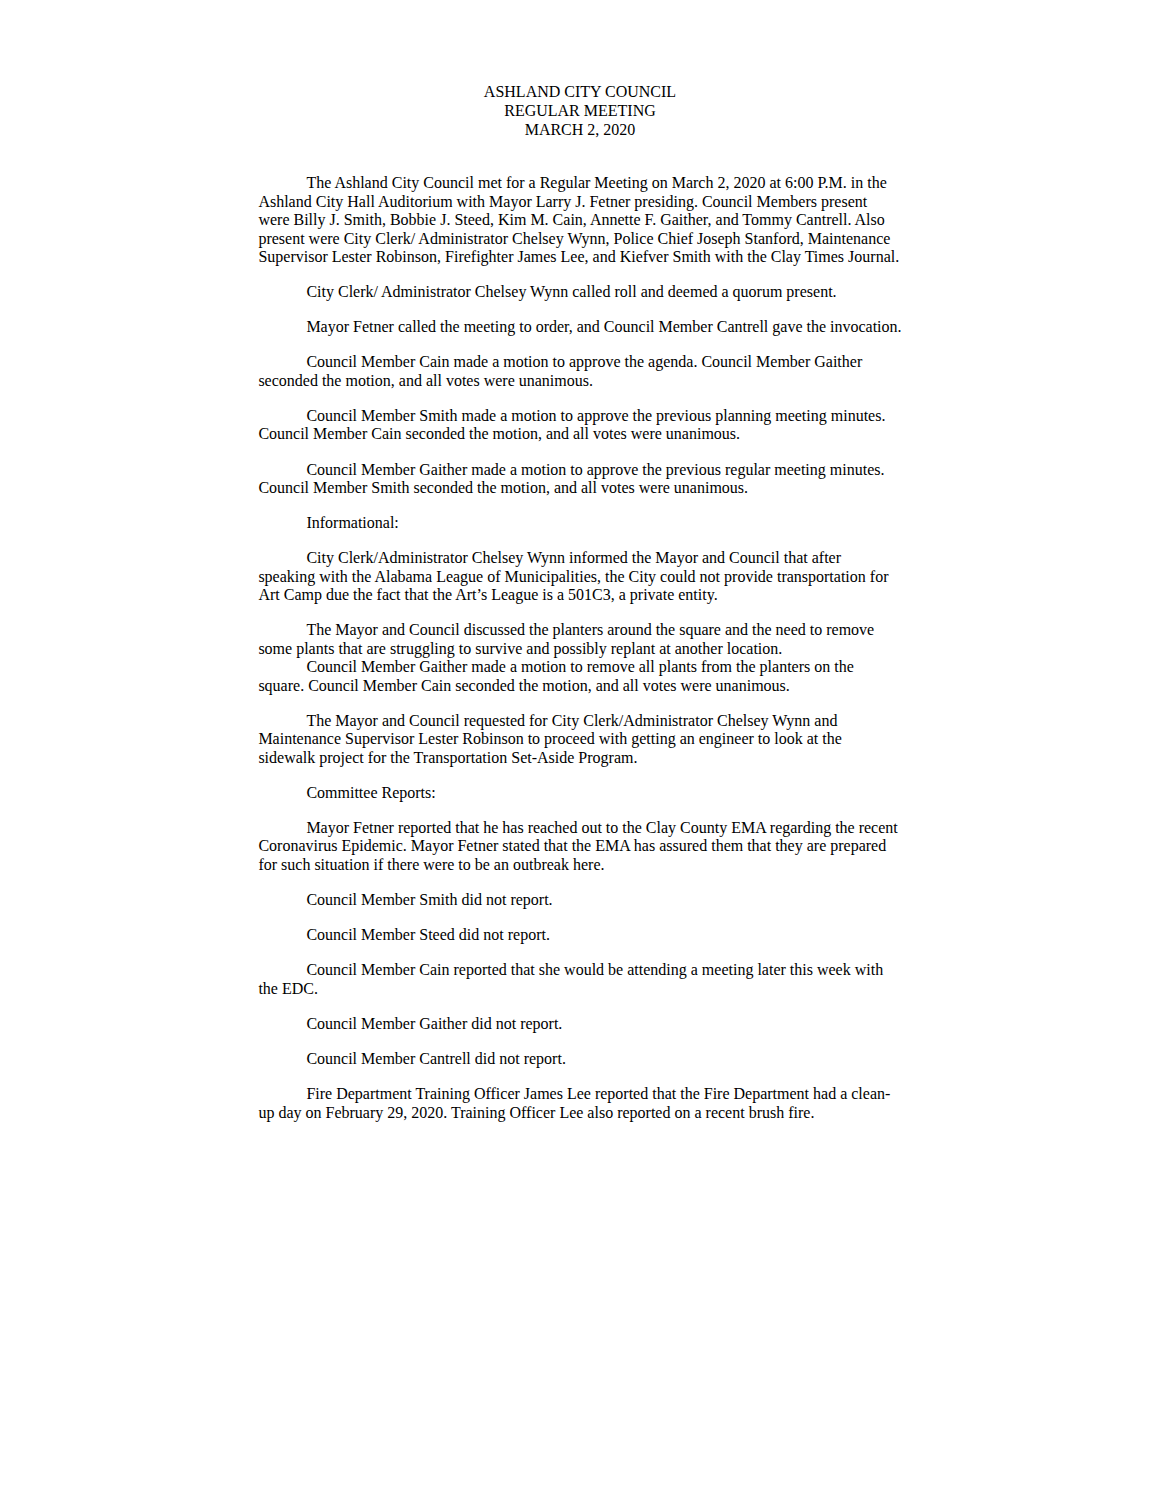ASHLAND CITY COUNCIL
REGULAR MEETING
MARCH 2, 2020
The Ashland City Council met for a Regular Meeting on March 2, 2020 at 6:00 P.M. in the Ashland City Hall Auditorium with Mayor Larry J. Fetner presiding. Council Members present were Billy J. Smith, Bobbie J. Steed, Kim M. Cain, Annette F. Gaither, and Tommy Cantrell. Also present were City Clerk/ Administrator Chelsey Wynn, Police Chief Joseph Stanford, Maintenance Supervisor Lester Robinson, Firefighter James Lee, and Kiefver Smith with the Clay Times Journal.
City Clerk/ Administrator Chelsey Wynn called roll and deemed a quorum present.
Mayor Fetner called the meeting to order, and Council Member Cantrell gave the invocation.
Council Member Cain made a motion to approve the agenda. Council Member Gaither seconded the motion, and all votes were unanimous.
Council Member Smith made a motion to approve the previous planning meeting minutes. Council Member Cain seconded the motion, and all votes were unanimous.
Council Member Gaither made a motion to approve the previous regular meeting minutes. Council Member Smith seconded the motion, and all votes were unanimous.
Informational:
City Clerk/Administrator Chelsey Wynn informed the Mayor and Council that after speaking with the Alabama League of Municipalities, the City could not provide transportation for Art Camp due the fact that the Art’s League is a 501C3, a private entity.
The Mayor and Council discussed the planters around the square and the need to remove some plants that are struggling to survive and possibly replant at another location.
Council Member Gaither made a motion to remove all plants from the planters on the square. Council Member Cain seconded the motion, and all votes were unanimous.
The Mayor and Council requested for City Clerk/Administrator Chelsey Wynn and Maintenance Supervisor Lester Robinson to proceed with getting an engineer to look at the sidewalk project for the Transportation Set-Aside Program.
Committee Reports:
Mayor Fetner reported that he has reached out to the Clay County EMA regarding the recent Coronavirus Epidemic. Mayor Fetner stated that the EMA has assured them that they are prepared for such situation if there were to be an outbreak here.
Council Member Smith did not report.
Council Member Steed did not report.
Council Member Cain reported that she would be attending a meeting later this week with the EDC.
Council Member Gaither did not report.
Council Member Cantrell did not report.
Fire Department Training Officer James Lee reported that the Fire Department had a clean-up day on February 29, 2020. Training Officer Lee also reported on a recent brush fire.